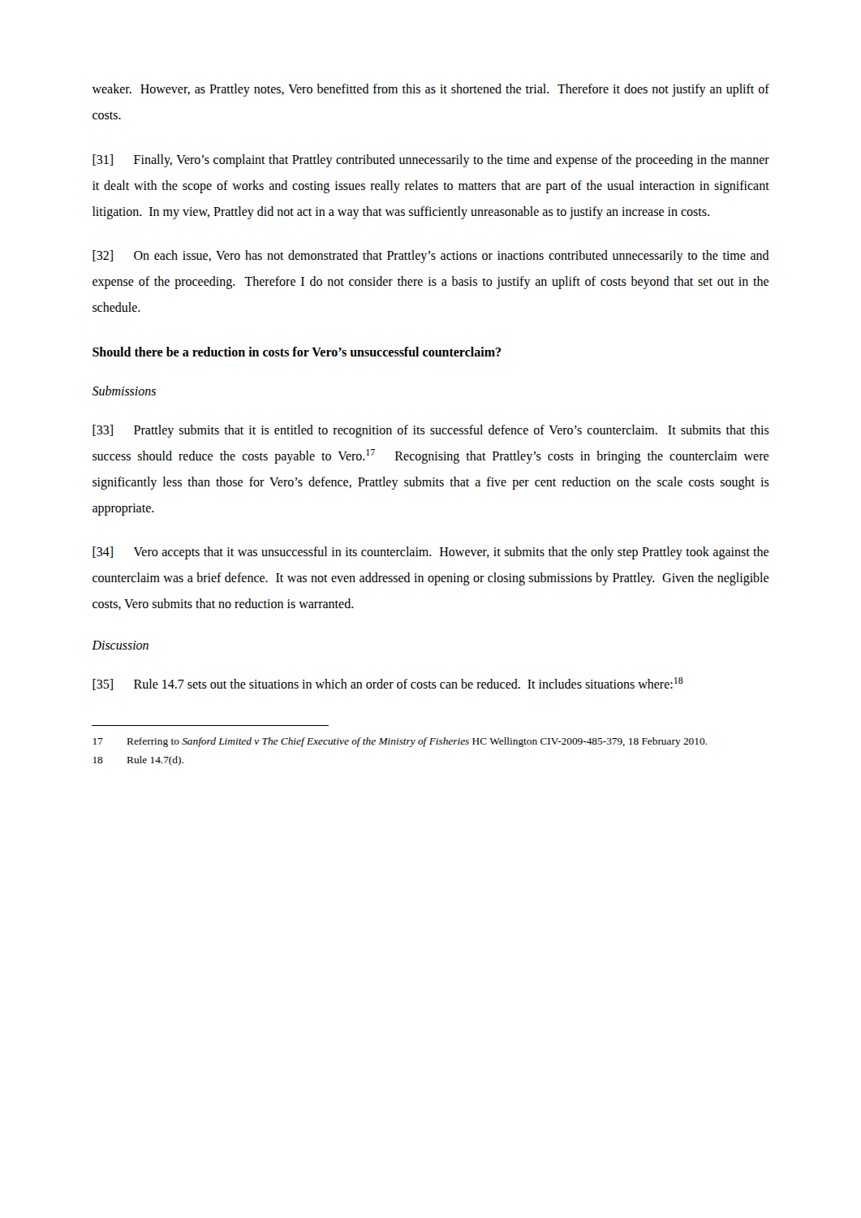weaker. However, as Prattley notes, Vero benefitted from this as it shortened the trial. Therefore it does not justify an uplift of costs.
[31] Finally, Vero’s complaint that Prattley contributed unnecessarily to the time and expense of the proceeding in the manner it dealt with the scope of works and costing issues really relates to matters that are part of the usual interaction in significant litigation. In my view, Prattley did not act in a way that was sufficiently unreasonable as to justify an increase in costs.
[32] On each issue, Vero has not demonstrated that Prattley’s actions or inactions contributed unnecessarily to the time and expense of the proceeding. Therefore I do not consider there is a basis to justify an uplift of costs beyond that set out in the schedule.
Should there be a reduction in costs for Vero’s unsuccessful counterclaim?
Submissions
[33] Prattley submits that it is entitled to recognition of its successful defence of Vero’s counterclaim. It submits that this success should reduce the costs payable to Vero.17 Recognising that Prattley’s costs in bringing the counterclaim were significantly less than those for Vero’s defence, Prattley submits that a five per cent reduction on the scale costs sought is appropriate.
[34] Vero accepts that it was unsuccessful in its counterclaim. However, it submits that the only step Prattley took against the counterclaim was a brief defence. It was not even addressed in opening or closing submissions by Prattley. Given the negligible costs, Vero submits that no reduction is warranted.
Discussion
[35] Rule 14.7 sets out the situations in which an order of costs can be reduced. It includes situations where:18
17
Referring to Sanford Limited v The Chief Executive of the Ministry of Fisheries HC Wellington CIV-2009-485-379, 18 February 2010.
18
Rule 14.7(d).